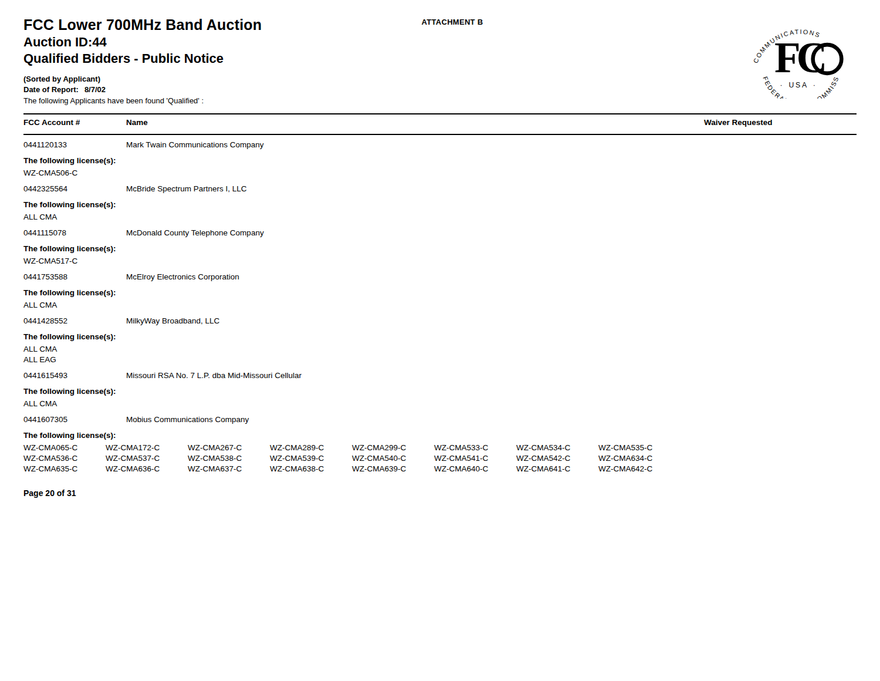ATTACHMENT B
COMMUNICATIONS FEDERAL COMMISSION F C USA · ·
FCC Lower 700MHz Band Auction
Auction ID: 44
Qualified Bidders - Public Notice
(Sorted by Applicant)
Date of Report:8/7/02
The following Applicants have been found 'Qualified' :
FCC Account #
Name
Waiver Requested
0441120133
Mark Twain Communications Company
The following license(s):
WZ-CMA506-C
0442325564
McBride Spectrum Partners I, LLC
The following license(s):
ALL CMA
0441115078
McDonald County Telephone Company
The following license(s):
WZ-CMA517-C
0441753588
McElroy Electronics Corporation
The following license(s):
ALL CMA
0441428552
MilkyWay Broadband, LLC
The following license(s):
ALL CMA
ALL EAG
0441615493
Missouri RSA No. 7 L.P. dba Mid-Missouri Cellular
The following license(s):
ALL CMA
0441607305
Mobius Communications Company
The following license(s):
WZ-CMA065-C WZ-CMA172-C WZ-CMA267-C WZ-CMA289-C WZ-CMA299-C WZ-CMA533-C WZ-CMA534-C WZ-CMA535-C
WZ-CMA536-C WZ-CMA537-C WZ-CMA538-C WZ-CMA539-C WZ-CMA540-C WZ-CMA541-C WZ-CMA542-C WZ-CMA634-C
WZ-CMA635-C WZ-CMA636-C WZ-CMA637-C WZ-CMA638-C WZ-CMA639-C WZ-CMA640-C WZ-CMA641-C WZ-CMA642-C
Page 20 of 31